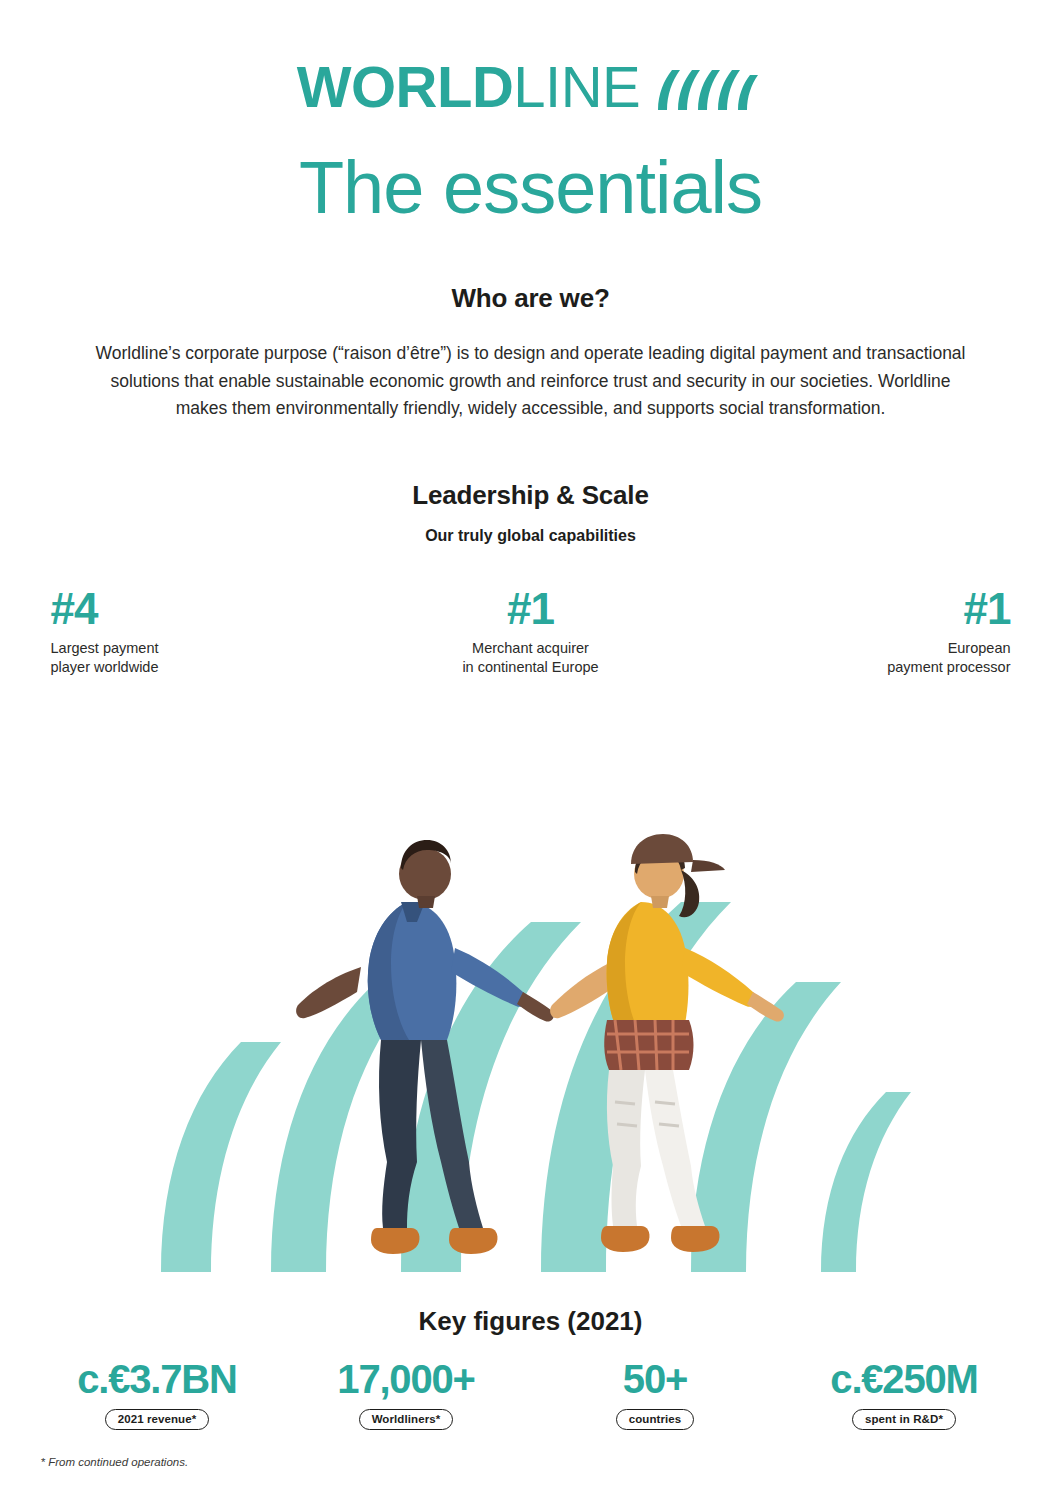WORLD LINE
The essentials
Who are we?
Worldline’s corporate purpose (“raison d’être”) is to design and operate leading digital payment and transactional solutions that enable sustainable economic growth and reinforce trust and security in our societies. Worldline makes them environmentally friendly, widely accessible, and supports social transformation.
Leadership & Scale
Our truly global capabilities
#4
Largest payment
player worldwide
#1
Merchant acquirer
in continental Europe
#1
European
payment processor
Key figures (2021)
c.€3.7BN
2021 revenue*
17,000+
Worldliners*
50+
countries
c.€250M
spent in R&D*
* From continued operations.